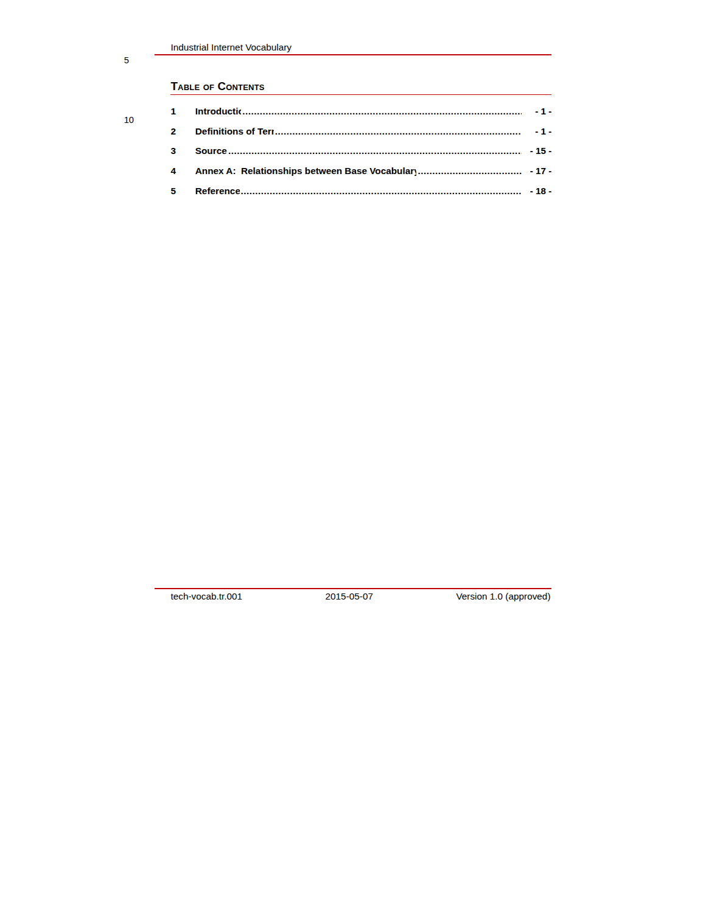Industrial Internet Vocabulary
Table of Contents
5 1 Introduction .................................................................................................................. - 1 -
2 Definitions of Terms ................................................................................................. - 1 -
3 Sources ..................................................................................................................... - 15 -
4 Annex A: Relationships between Base Vocabulary Terms ......................................... - 17 -
5 References .............................................................................................................. - 18 -
10
tech-vocab.tr.001 2015-05-07 Version 1.0 (approved)